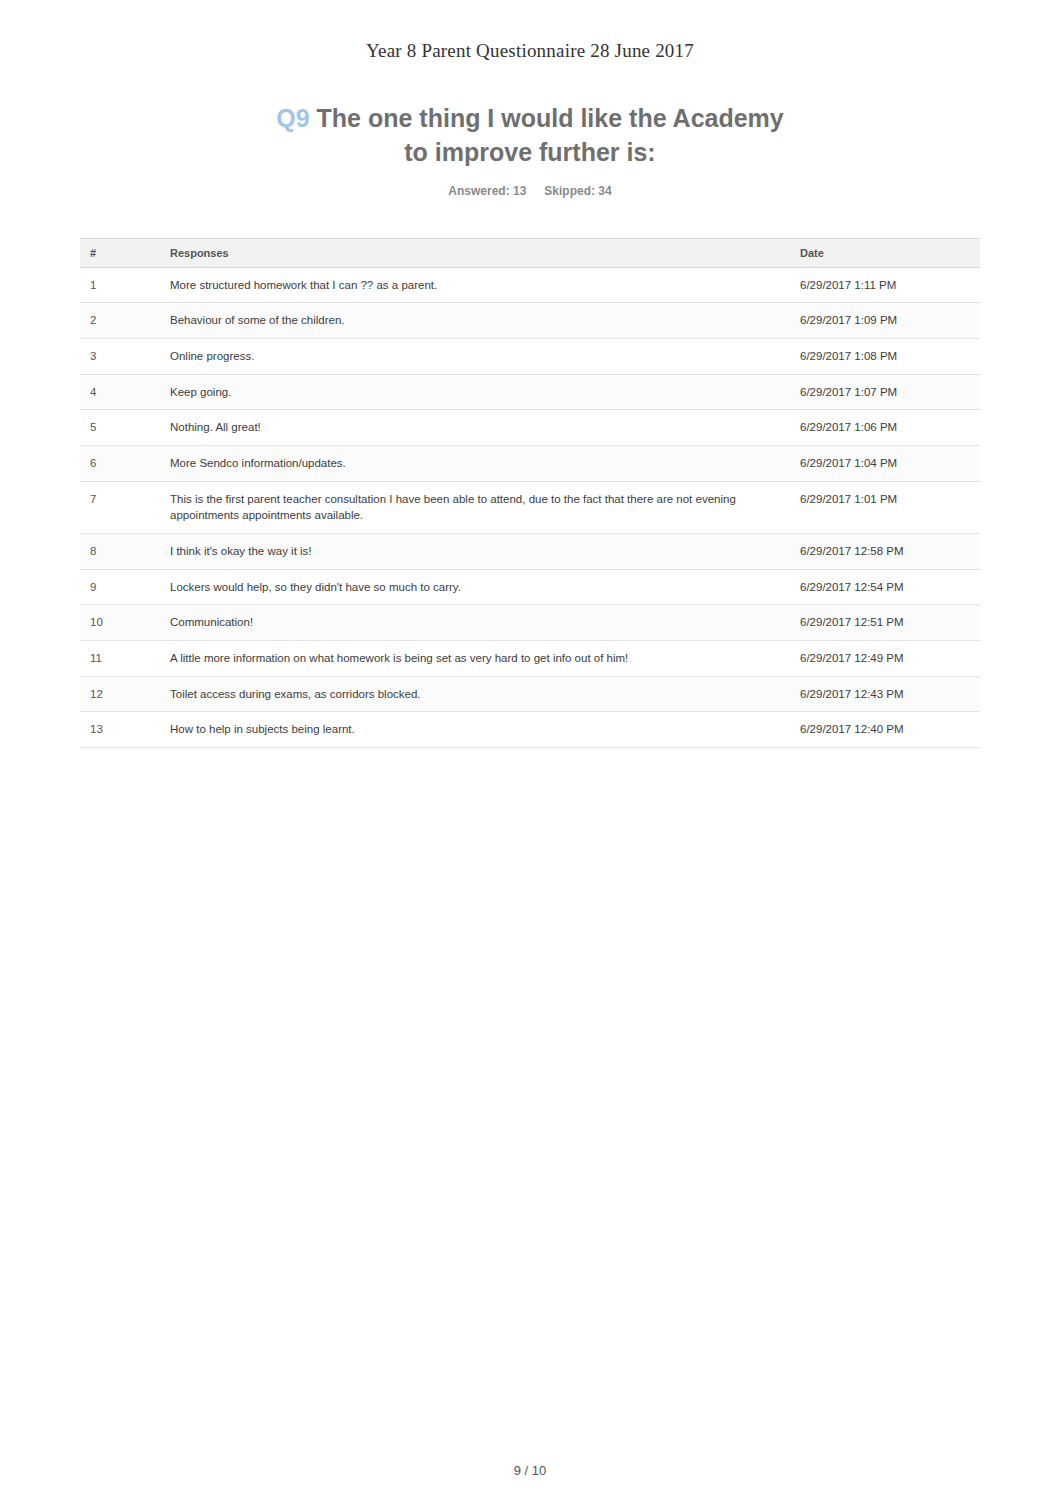Year 8 Parent Questionnaire 28 June 2017
Q9 The one thing I would like the Academy
to improve further is:
Answered: 13 Skipped: 34
| # | Responses | Date |
| --- | --- | --- |
| 1 | More structured homework that I can ?? as a parent. | 6/29/2017 1:11 PM |
| 2 | Behaviour of some of the children. | 6/29/2017 1:09 PM |
| 3 | Online progress. | 6/29/2017 1:08 PM |
| 4 | Keep going. | 6/29/2017 1:07 PM |
| 5 | Nothing. All great! | 6/29/2017 1:06 PM |
| 6 | More Sendco information/updates. | 6/29/2017 1:04 PM |
| 7 | This is the first parent teacher consultation I have been able to attend, due to the fact that there are not evening appointments appointments available. | 6/29/2017 1:01 PM |
| 8 | I think it's okay the way it is! | 6/29/2017 12:58 PM |
| 9 | Lockers would help, so they didn't have so much to carry. | 6/29/2017 12:54 PM |
| 10 | Communication! | 6/29/2017 12:51 PM |
| 11 | A little more information on what homework is being set as very hard to get info out of him! | 6/29/2017 12:49 PM |
| 12 | Toilet access during exams, as corridors blocked. | 6/29/2017 12:43 PM |
| 13 | How to help in subjects being learnt. | 6/29/2017 12:40 PM |
9 / 10